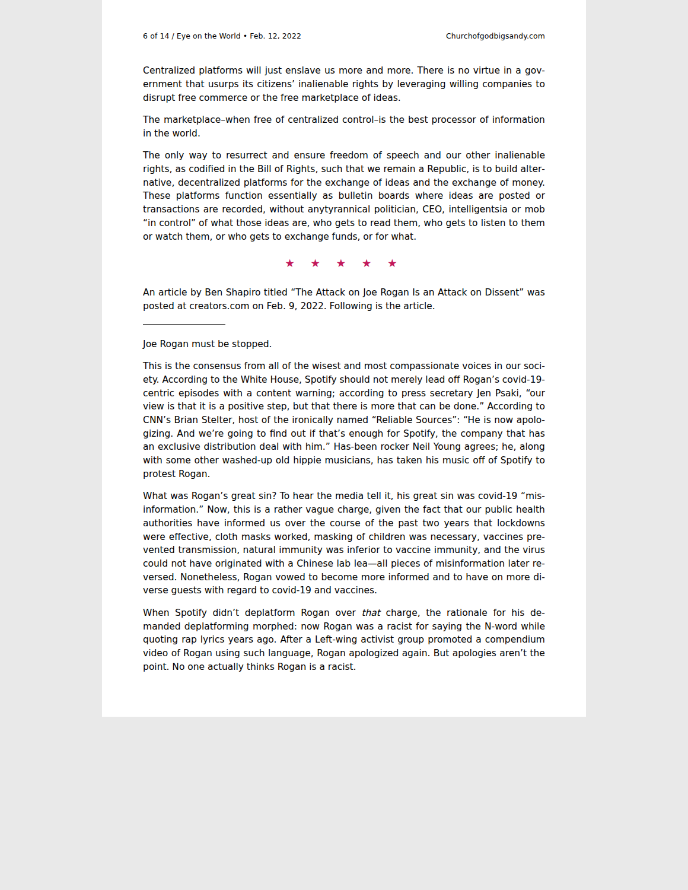6 of 14 / Eye on the World • Feb. 12, 2022 Churchofgodbigsandy.com
Centralized platforms will just enslave us more and more. There is no virtue in a government that usurps its citizens’ inalienable rights by leveraging willing companies to disrupt free commerce or the free marketplace of ideas.
The marketplace–when free of centralized control–is the best processor of information in the world.
The only way to resurrect and ensure freedom of speech and our other inalienable rights, as codified in the Bill of Rights, such that we remain a Republic, is to build alternative, decentralized platforms for the exchange of ideas and the exchange of money. These platforms function essentially as bulletin boards where ideas are posted or transactions are recorded, without anytyrannical politician, CEO, intelligentsia or mob “in control” of what those ideas are, who gets to read them, who gets to listen to them or watch them, or who gets to exchange funds, or for what.
★ ★ ★ ★ ★
An article by Ben Shapiro titled “The Attack on Joe Rogan Is an Attack on Dissent” was posted at creators.com on Feb. 9, 2022. Following is the article.
Joe Rogan must be stopped.
This is the consensus from all of the wisest and most compassionate voices in our society. According to the White House, Spotify should not merely lead off Rogan’s covid-19-centric episodes with a content warning; according to press secretary Jen Psaki, “our view is that it is a positive step, but that there is more that can be done.” According to CNN’s Brian Stelter, host of the ironically named “Reliable Sources”: “He is now apologizing. And we’re going to find out if that’s enough for Spotify, the company that has an exclusive distribution deal with him.” Has-been rocker Neil Young agrees; he, along with some other washed-up old hippie musicians, has taken his music off of Spotify to protest Rogan.
What was Rogan’s great sin? To hear the media tell it, his great sin was covid-19 “misinformation.” Now, this is a rather vague charge, given the fact that our public health authorities have informed us over the course of the past two years that lockdowns were effective, cloth masks worked, masking of children was necessary, vaccines prevented transmission, natural immunity was inferior to vaccine immunity, and the virus could not have originated with a Chinese lab lea—all pieces of misinformation later reversed. Nonetheless, Rogan vowed to become more informed and to have on more diverse guests with regard to covid-19 and vaccines.
When Spotify didn’t deplatform Rogan over that charge, the rationale for his demanded deplatforming morphed: now Rogan was a racist for saying the N-word while quoting rap lyrics years ago. After a Left-wing activist group promoted a compendium video of Rogan using such language, Rogan apologized again. But apologies aren’t the point. No one actually thinks Rogan is a racist.